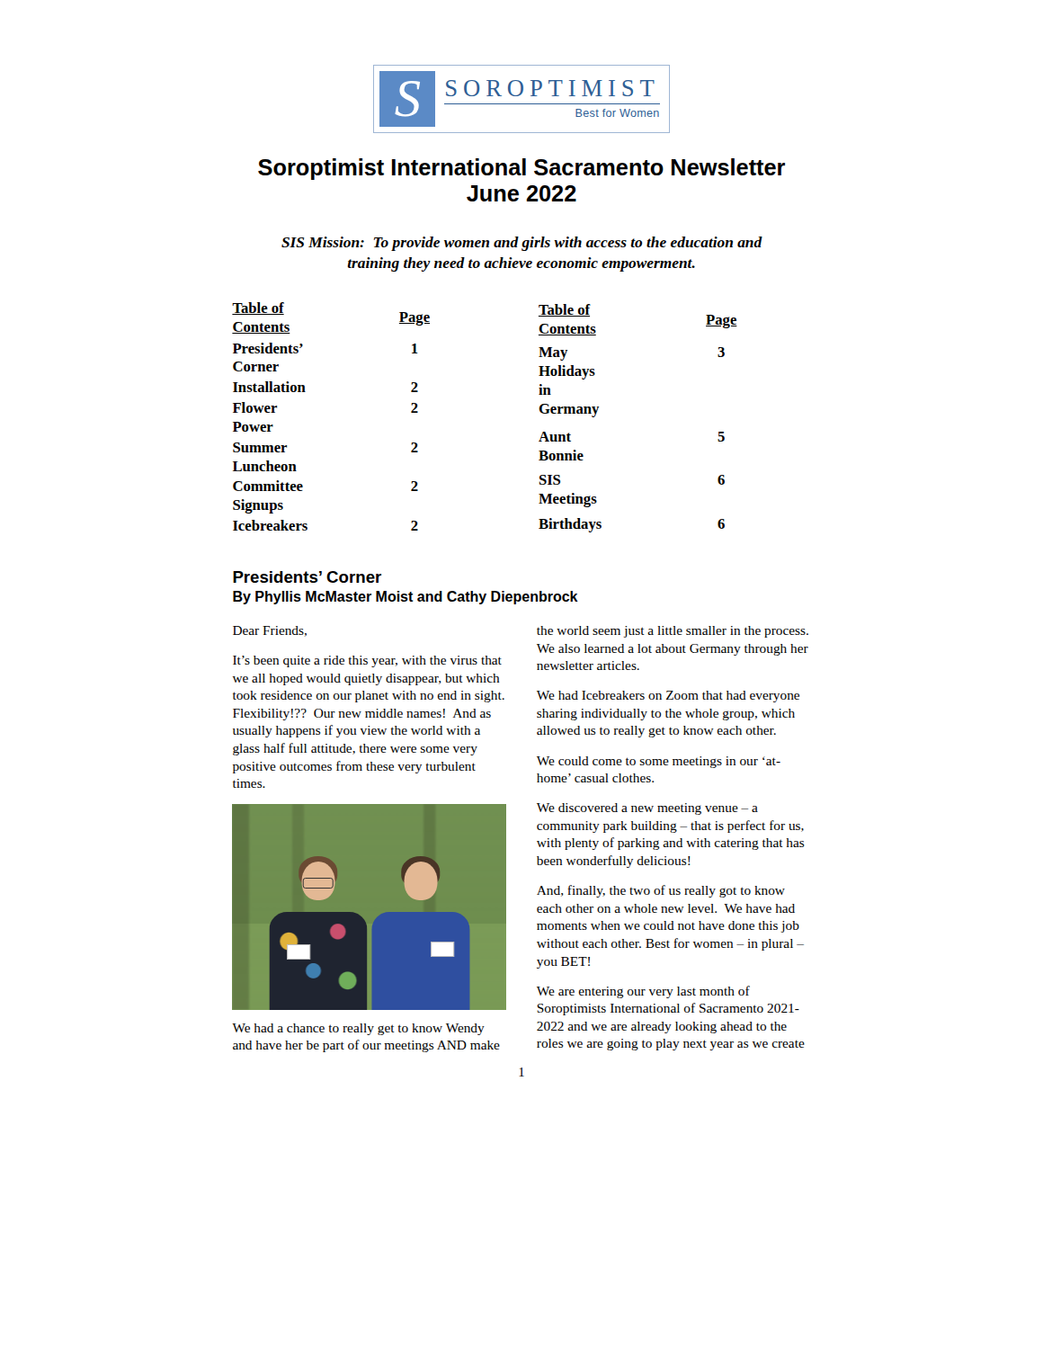S
SOROPTIMIST
Best for Women
Soroptimist International Sacramento Newsletter
June 2022
SIS Mission: To provide women and girls with access to the education and training they need to achieve economic empowerment.
| Table of Contents | Page |
| --- | --- |
| Presidents’ Corner | 1 |
| Installation | 2 |
| Flower Power | 2 |
| Summer Luncheon | 2 |
| Committee Signups | 2 |
| Icebreakers | 2 |
| Table of Contents | Page |
| --- | --- |
| May Holidays in Germany | 3 |
| Aunt Bonnie | 5 |
| SIS Meetings | 6 |
| Birthdays | 6 |
Presidents’ Corner
By Phyllis McMaster Moist and Cathy Diepenbrock
Dear Friends,
It’s been quite a ride this year, with the virus that we all hoped would quietly disappear, but which took residence on our planet with no end in sight. Flexibility!?? Our new middle names! And as usually happens if you view the world with a glass half full attitude, there were some very positive outcomes from these very turbulent times.
We had a chance to really get to know Wendy and have her be part of our meetings AND make the world seem just a little smaller in the process. We also learned a lot about Germany through her newsletter articles.
We had Icebreakers on Zoom that had everyone sharing individually to the whole group, which allowed us to really get to know each other.
We could come to some meetings in our ‘at-home’ casual clothes.
We discovered a new meeting venue – a community park building – that is perfect for us, with plenty of parking and with catering that has been wonderfully delicious!
And, finally, the two of us really got to know each other on a whole new level. We have had moments when we could not have done this job without each other. Best for women – in plural – you BET!
We are entering our very last month of Soroptimists International of Sacramento 2021-2022 and we are already looking ahead to the roles we are going to play next year as we create
1